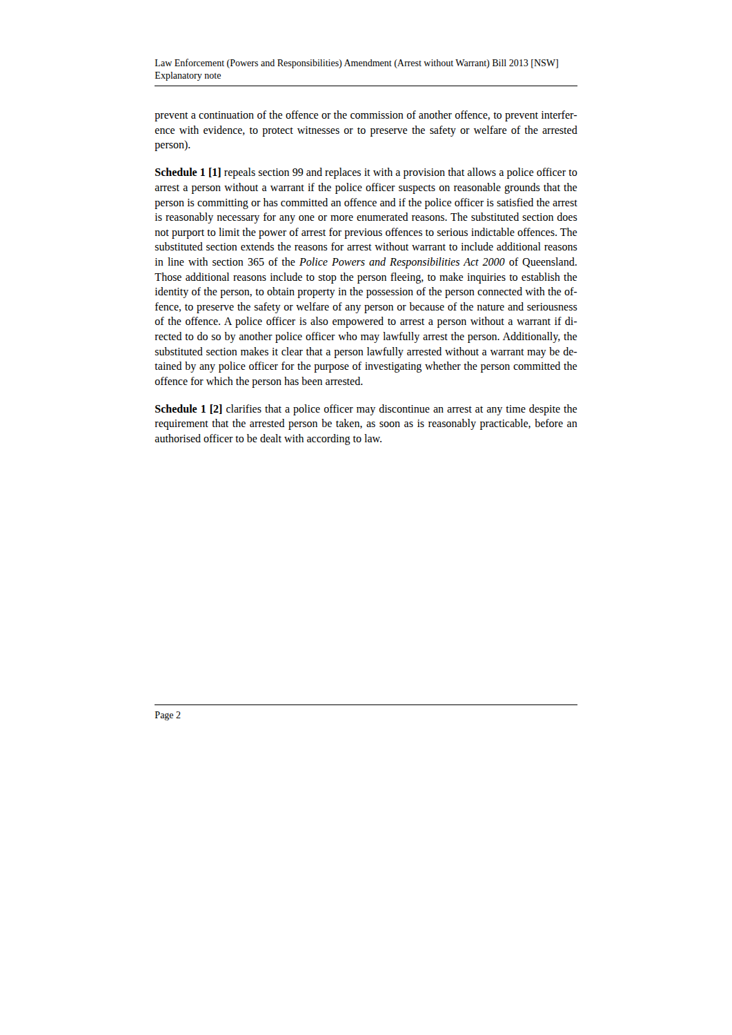Law Enforcement (Powers and Responsibilities) Amendment (Arrest without Warrant) Bill 2013 [NSW] Explanatory note
prevent a continuation of the offence or the commission of another offence, to prevent interference with evidence, to protect witnesses or to preserve the safety or welfare of the arrested person).
Schedule 1 [1] repeals section 99 and replaces it with a provision that allows a police officer to arrest a person without a warrant if the police officer suspects on reasonable grounds that the person is committing or has committed an offence and if the police officer is satisfied the arrest is reasonably necessary for any one or more enumerated reasons. The substituted section does not purport to limit the power of arrest for previous offences to serious indictable offences. The substituted section extends the reasons for arrest without warrant to include additional reasons in line with section 365 of the Police Powers and Responsibilities Act 2000 of Queensland. Those additional reasons include to stop the person fleeing, to make inquiries to establish the identity of the person, to obtain property in the possession of the person connected with the offence, to preserve the safety or welfare of any person or because of the nature and seriousness of the offence. A police officer is also empowered to arrest a person without a warrant if directed to do so by another police officer who may lawfully arrest the person. Additionally, the substituted section makes it clear that a person lawfully arrested without a warrant may be detained by any police officer for the purpose of investigating whether the person committed the offence for which the person has been arrested.
Schedule 1 [2] clarifies that a police officer may discontinue an arrest at any time despite the requirement that the arrested person be taken, as soon as is reasonably practicable, before an authorised officer to be dealt with according to law.
Page 2